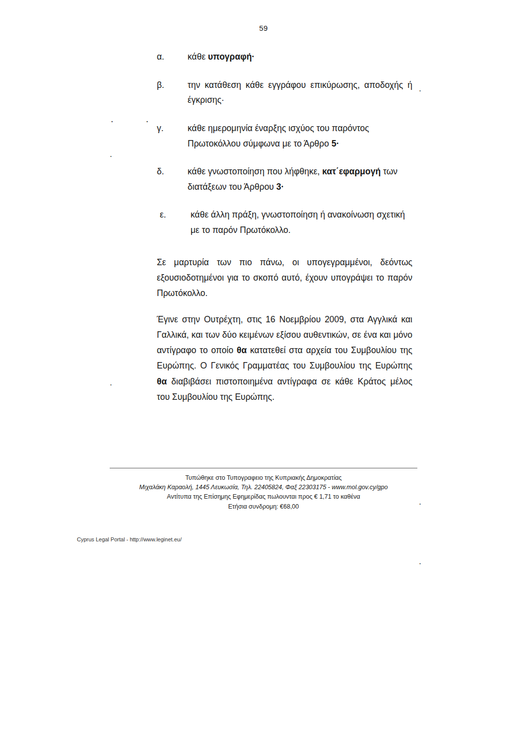59
.
. .
.
.
.
.
α.
κάθε υπογραφή·
β.
την κατάθεση κάθε εγγράφου επικύρωσης, αποδοχής ή έγκρισης·
γ.
κάθε ημερομηνία έναρξης ισχύος του παρόντος Πρωτοκόλλου σύμφωνα με το Άρθρο 5·
δ.
κάθε γνωστοποίηση που λήφθηκε, κατ΄εφαρμογή των διατάξεων του Άρθρου 3·
ε.
κάθε άλλη πράξη, γνωστοποίηση ή ανακοίνωση σχετική με το παρόν Πρωτόκολλο.
Σε μαρτυρία των πιο πάνω, οι υπογεγραμμένοι, δεόντως εξουσιοδοτημένοι για το σκοπό αυτό, έχουν υπογράψει το παρόν Πρωτόκολλο.
Έγινε στην Ουτρέχτη, στις 16 Νοεμβρίου 2009, στα Αγγλικά και Γαλλικά, και των δύο κειμένων εξίσου αυθεντικών, σε ένα και μόνο αντίγραφο το οποίο θα κατατεθεί στα αρχεία του Συμβουλίου της Ευρώπης. Ο Γενικός Γραμματέας του Συμβουλίου της Ευρώπης θα διαβιβάσει πιστοποιημένα αντίγραφα σε κάθε Κράτος μέλος του Συμβουλίου της Ευρώπης.
Τυπώθηκε στο Τυπογραφειο της Κυπριακής Δημοκρατίας
Μιχαλάκη Καραολή, 1445 Λευκωσία, Τηλ. 22405824, Φαξ 22303175 - www.mol.gov.cy/gpo
Αντίτυπα της Επίσημης Εφημερίδας πωλουνται προς € 1,71 το καθένα
Ετήσια συνδρομη: €68,00
Cyprus Legal Portal - http://www.leginet.eu/